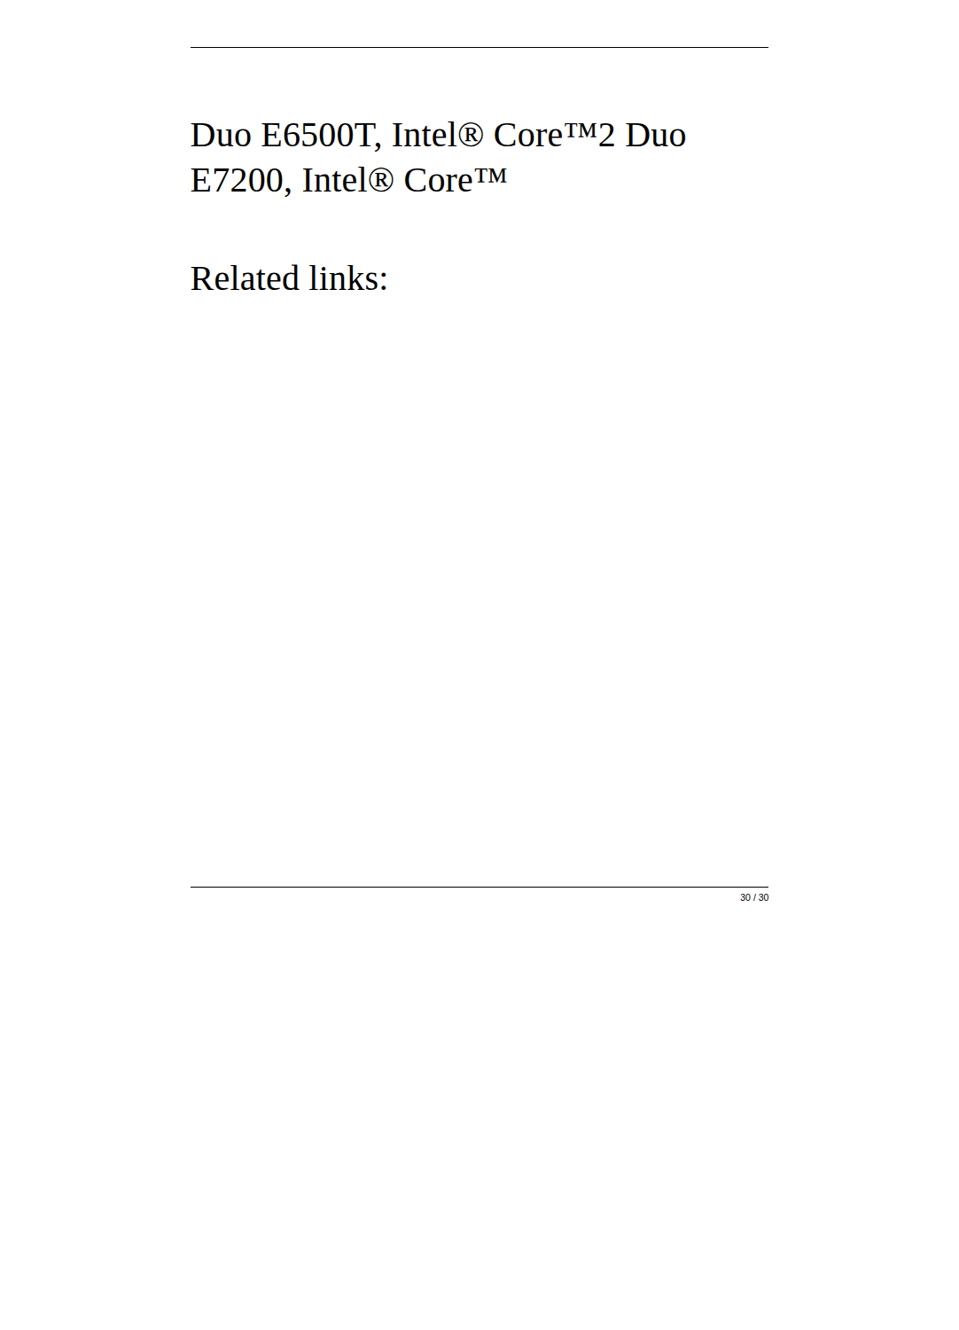Duo E6500T, Intel® Core™2 Duo E7200, Intel® Core™
Related links:
30 / 30